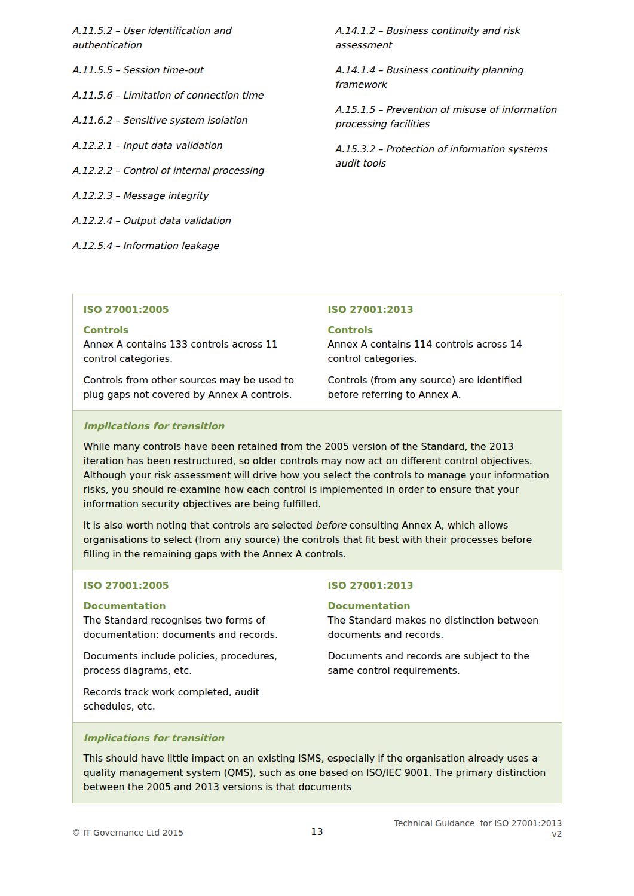A.11.5.2 – User identification and authentication
A.11.5.5 – Session time-out
A.11.5.6 – Limitation of connection time
A.11.6.2 – Sensitive system isolation
A.12.2.1 – Input data validation
A.12.2.2 – Control of internal processing
A.12.2.3 – Message integrity
A.12.2.4 – Output data validation
A.12.5.4 – Information leakage
A.14.1.2 – Business continuity and risk assessment
A.14.1.4 – Business continuity planning framework
A.15.1.5 – Prevention of misuse of information processing facilities
A.15.3.2 – Protection of information systems audit tools
| ISO 27001:2005 Controls Annex A contains 133 controls across 11 control categories. Controls from other sources may be used to plug gaps not covered by Annex A controls. | ISO 27001:2013 Controls Annex A contains 114 controls across 14 control categories. Controls (from any source) are identified before referring to Annex A. |
Implications for transition
While many controls have been retained from the 2005 version of the Standard, the 2013 iteration has been restructured, so older controls may now act on different control objectives. Although your risk assessment will drive how you select the controls to manage your information risks, you should re-examine how each control is implemented in order to ensure that your information security objectives are being fulfilled.
It is also worth noting that controls are selected before consulting Annex A, which allows organisations to select (from any source) the controls that fit best with their processes before filling in the remaining gaps with the Annex A controls.
| ISO 27001:2005 Documentation The Standard recognises two forms of documentation: documents and records. Documents include policies, procedures, process diagrams, etc. Records track work completed, audit schedules, etc. | ISO 27001:2013 Documentation The Standard makes no distinction between documents and records. Documents and records are subject to the same control requirements. |
Implications for transition
This should have little impact on an existing ISMS, especially if the organisation already uses a quality management system (QMS), such as one based on ISO/IEC 9001. The primary distinction between the 2005 and 2013 versions is that documents
© IT Governance Ltd 2015
13
Technical Guidance for ISO 27001:2013
v2